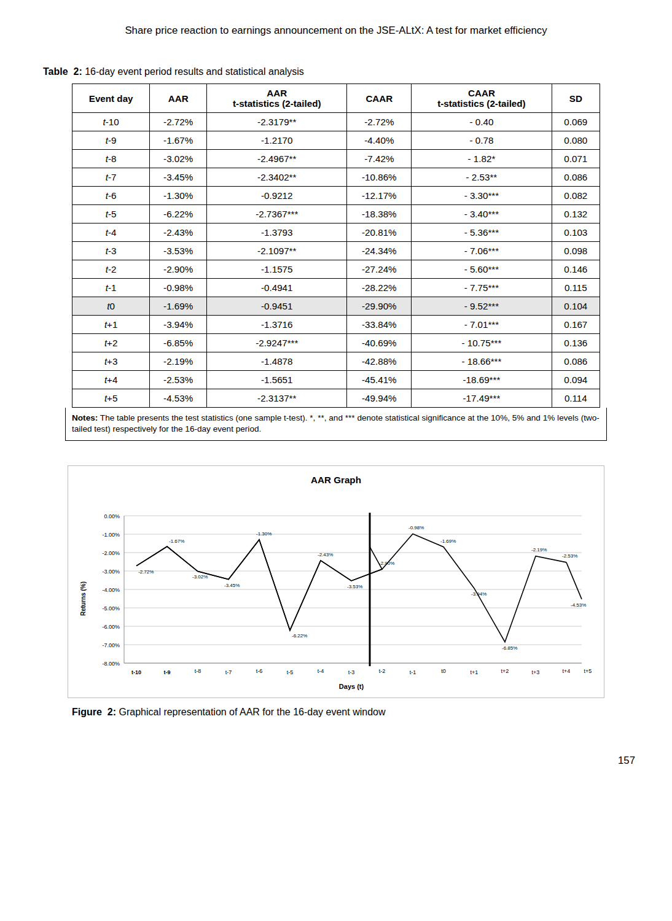Share price reaction to earnings announcement on the JSE-ALtX: A test for market efficiency
Table 2: 16-day event period results and statistical analysis
| Event day | AAR | AAR t-statistics (2-tailed) | CAAR | CAAR t-statistics (2-tailed) | SD |
| --- | --- | --- | --- | --- | --- |
| t -10 | -2.72% | -2.3179** | -2.72% | - 0.40 | 0.069 |
| t -9 | -1.67% | -1.2170 | -4.40% | - 0.78 | 0.080 |
| t -8 | -3.02% | -2.4967** | -7.42% | - 1.82* | 0.071 |
| t -7 | -3.45% | -2.3402** | -10.86% | - 2.53** | 0.086 |
| t -6 | -1.30% | -0.9212 | -12.17% | - 3.30*** | 0.082 |
| t -5 | -6.22% | -2.7367*** | -18.38% | - 3.40*** | 0.132 |
| t -4 | -2.43% | -1.3793 | -20.81% | - 5.36*** | 0.103 |
| t -3 | -3.53% | -2.1097** | -24.34% | - 7.06*** | 0.098 |
| t -2 | -2.90% | -1.1575 | -27.24% | - 5.60*** | 0.146 |
| t -1 | -0.98% | -0.4941 | -28.22% | - 7.75*** | 0.115 |
| t 0 | -1.69% | -0.9451 | -29.90% | - 9.52*** | 0.104 |
| t +1 | -3.94% | -1.3716 | -33.84% | - 7.01*** | 0.167 |
| t +2 | -6.85% | -2.9247*** | -40.69% | - 10.75*** | 0.136 |
| t +3 | -2.19% | -1.4878 | -42.88% | - 18.66*** | 0.086 |
| t +4 | -2.53% | -1.5651 | -45.41% | -18.69*** | 0.094 |
| t +5 | -4.53% | -2.3137** | -49.94% | -17.49*** | 0.114 |
Notes: The table presents the test statistics (one sample t-test). *, **, and *** denote statistical significance at the 10%, 5% and 1% levels (two-tailed test) respectively for the 16-day event period.
AAR Graph
Returns (%) 0.00% -1.00% -2.00% -3.00% -4.00% -5.00% -6.00% -7.00% -8.00% -2.72% -1.67% -3.02% -3.45% -1.30% -6.22% -2.43% -3.53% -2.90% -0.98% -1.69% -3.94% -6.85% -2.19% -2.53% -4.53% t-10 t-9 t-8 t-7 t-6 t-5 t-4 t-3 t-2 t-1 t0 t+1 t+2 t+3 t+4 t+5 Days (t)
Figure 2: Graphical representation of AAR for the 16-day event window
157